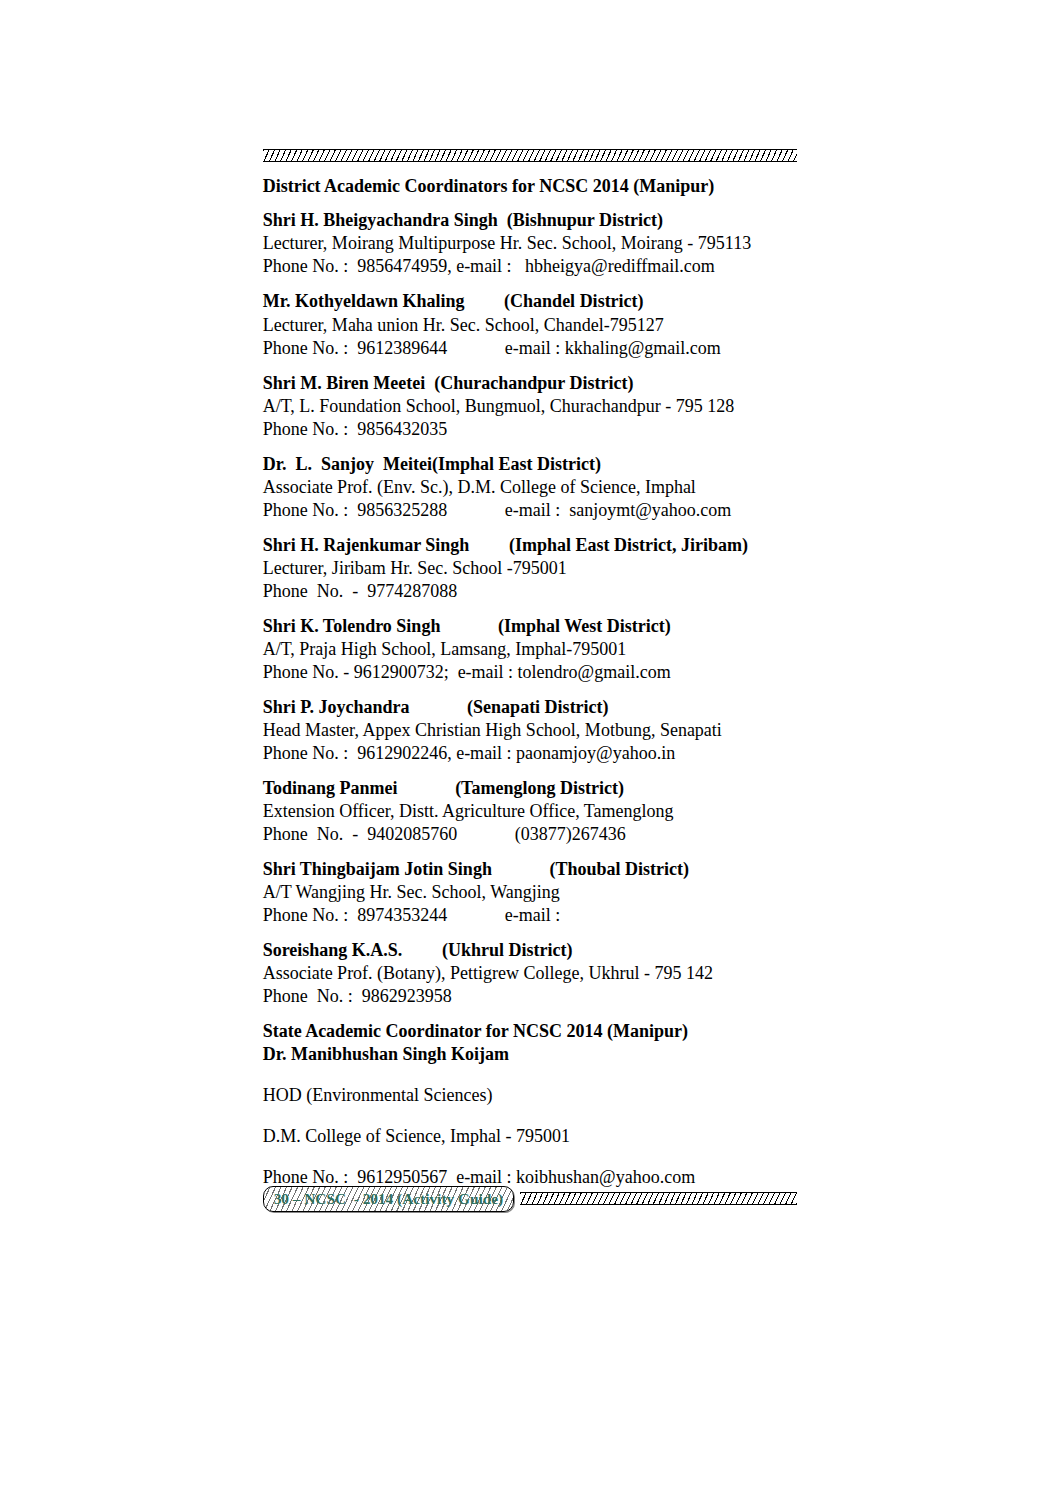District Academic Coordinators for NCSC 2014 (Manipur)
Shri H. Bheigyachandra Singh (Bishnupur District)
Lecturer, Moirang Multipurpose Hr. Sec. School, Moirang - 795113
Phone No. : 9856474959, e-mail : hbheigya@rediffmail.com
Mr. Kothyeldawn Khaling (Chandel District)
Lecturer, Maha union Hr. Sec. School, Chandel-795127
Phone No. : 9612389644 e-mail : kkhaling@gmail.com
Shri M. Biren Meetei (Churachandpur District)
A/T, L. Foundation School, Bungmuol, Churachandpur - 795 128
Phone No. : 9856432035
Dr. L. Sanjoy Meitei(Imphal East District)
Associate Prof. (Env. Sc.), D.M. College of Science, Imphal
Phone No. : 9856325288 e-mail : sanjoymt@yahoo.com
Shri H. Rajenkumar Singh (Imphal East District, Jiribam)
Lecturer, Jiribam Hr. Sec. School -795001
Phone No. - 9774287088
Shri K. Tolendro Singh (Imphal West District)
A/T, Praja High School, Lamsang, Imphal-795001
Phone No. - 9612900732; e-mail : tolendro@gmail.com
Shri P. Joychandra (Senapati District)
Head Master, Appex Christian High School, Motbung, Senapati
Phone No. : 9612902246, e-mail : paonamjoy@yahoo.in
Todinang Panmei (Tamenglong District)
Extension Officer, Distt. Agriculture Office, Tamenglong
Phone No. - 9402085760 (03877)267436
Shri Thingbaijam Jotin Singh (Thoubal District)
A/T Wangjing Hr. Sec. School, Wangjing
Phone No. : 8974353244 e-mail :
Soreishang K.A.S. (Ukhrul District)
Associate Prof. (Botany), Pettigrew College, Ukhrul - 795 142
Phone No. : 9862923958
State Academic Coordinator for NCSC 2014 (Manipur)
Dr. Manibhushan Singh Koijam
HOD (Environmental Sciences)
D.M. College of Science, Imphal - 795001
Phone No. : 9612950567 e-mail : koibhushan@yahoo.com
30 – NCSC - 2014 (Activity Guide)